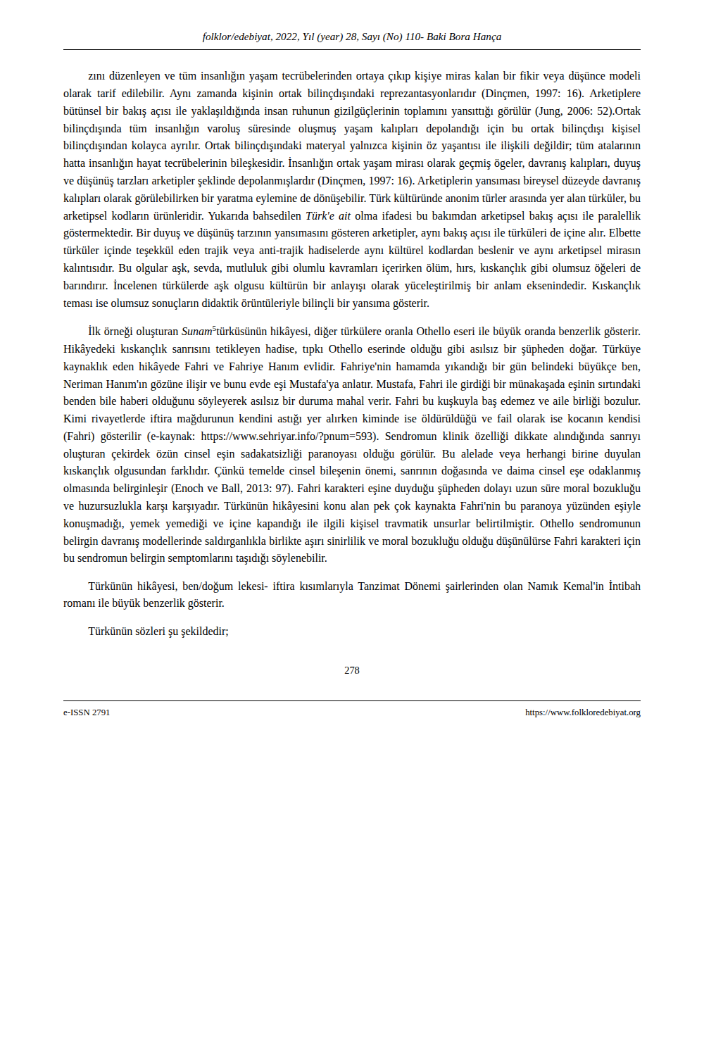folklor/edebiyat, 2022, Yıl (year) 28, Sayı (No) 110- Baki Bora Hança
zını düzenleyen ve tüm insanlığın yaşam tecrübelerinden ortaya çıkıp kişiye miras kalan bir fikir veya düşünce modeli olarak tarif edilebilir. Aynı zamanda kişinin ortak bilinçdışındaki reprezantasyonlarıdır (Dinçmen, 1997: 16). Arketiplere bütünsel bir bakış açısı ile yaklaşıldığında insan ruhunun gizilgüçlerinin toplamını yansıttığı görülür (Jung, 2006: 52).Ortak bilinçdışında tüm insanlığın varoluş süresinde oluşmuş yaşam kalıpları depolandığı için bu ortak bilinçdışı kişisel bilinçdışından kolayca ayrılır. Ortak bilinçdışındaki materyal yalnızca kişinin öz yaşantısı ile ilişkili değildir; tüm atalarının hatta insanlığın hayat tecrübelerinin bileşkesidir. İnsanlığın ortak yaşam mirası olarak geçmiş ögeler, davranış kalıpları, duyuş ve düşünüş tarzları arketipler şeklinde depolanmışlardır (Dinçmen, 1997: 16). Arketiplerin yansıması bireysel düzeyde davranış kalıpları olarak görülebilirken bir yaratma eylemine de dönüşebilir. Türk kültüründe anonim türler arasında yer alan türküler, bu arketipsel kodların ürünleridir. Yukarıda bahsedilen Türk'e ait olma ifadesi bu bakımdan arketipsel bakış açısı ile paralellik göstermektedir. Bir duyuş ve düşünüş tarzının yansımasını gösteren arketipler, aynı bakış açısı ile türküleri de içine alır. Elbette türküler içinde teşekkül eden trajik veya anti-trajik hadiselerde aynı kültürel kodlardan beslenir ve aynı arketipsel mirasın kalıntısıdır. Bu olgular aşk, sevda, mutluluk gibi olumlu kavramları içerirken ölüm, hırs, kıskançlık gibi olumsuz öğeleri de barındırır. İncelenen türkülerde aşk olgusu kültürün bir anlayışı olarak yüceleştirilmiş bir anlam eksenindedir. Kıskançlık teması ise olumsuz sonuçların didaktik örüntüleriyle bilinçli bir yansıma gösterir.
İlk örneği oluşturan Sunam5türküsünün hikâyesi, diğer türkülere oranla Othello eseri ile büyük oranda benzerlik gösterir. Hikâyedeki kıskançlık sanrısını tetikleyen hadise, tıpkı Othello eserinde olduğu gibi asılsız bir şüpheden doğar. Türküye kaynaklık eden hikâyede Fahri ve Fahriye Hanım evlidir. Fahriye'nin hamamda yıkandığı bir gün belindeki büyükçe ben, Neriman Hanım'ın gözüne ilişir ve bunu evde eşi Mustafa'ya anlatır. Mustafa, Fahri ile girdiği bir münakaşada eşinin sırtındaki benden bile haberi olduğunu söyleyerek asılsız bir duruma mahal verir. Fahri bu kuşkuyla baş edemez ve aile birliği bozulur. Kimi rivayetlerde iftira mağdurunun kendini astığı yer alırken kiminde ise öldürüldüğü ve fail olarak ise kocanın kendisi (Fahri) gösterilir (e-kaynak: https://www.sehriyar.info/?pnum=593). Sendromun klinik özelliği dikkate alındığında sanrıyı oluşturan çekirdek özün cinsel eşin sadakatsizliği paranoyası olduğu görülür. Bu alelade veya herhangi birine duyulan kıskançlık olgusundan farklıdır. Çünkü temelde cinsel bileşenin önemi, sanrının doğasında ve daima cinsel eşe odaklanmış olmasında belirginleşir (Enoch ve Ball, 2013: 97). Fahri karakteri eşine duyduğu şüpheden dolayı uzun süre moral bozukluğu ve huzursuzlukla karşı karşıyadır. Türkünün hikâyesini konu alan pek çok kaynakta Fahri'nin bu paranoya yüzünden eşiyle konuşmadığı, yemek yemediği ve içine kapandığı ile ilgili kişisel travmatik unsurlar belirtilmiştir. Othello sendromunun belirgin davranış modellerinde saldırganlıkla birlikte aşırı sinirlilik ve moral bozukluğu olduğu düşünülürse Fahri karakteri için bu sendromun belirgin semptomlarını taşıdığı söylenebilir.
Türkünün hikâyesi, ben/doğum lekesi- iftira kısımlarıyla Tanzimat Dönemi şairlerinden olan Namık Kemal'in İntibah romanı ile büyük benzerlik gösterir.
Türkünün sözleri şu şekildedir;
278
e-ISSN 2791 https://www.folkloredebiyat.org